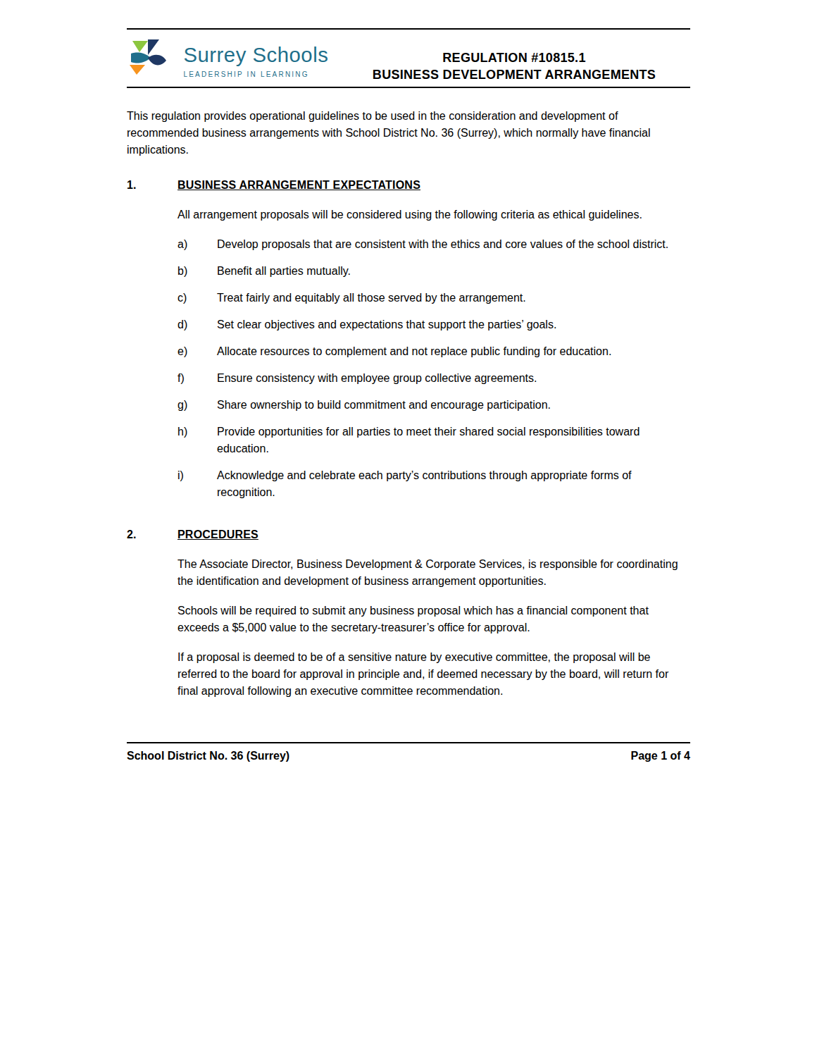Surrey Schools
Leadership in Learning
REGULATION #10815.1
BUSINESS DEVELOPMENT ARRANGEMENTS
This regulation provides operational guidelines to be used in the consideration and development of recommended business arrangements with School District No. 36 (Surrey), which normally have financial implications.
1. BUSINESS ARRANGEMENT EXPECTATIONS
All arrangement proposals will be considered using the following criteria as ethical guidelines.
a) Develop proposals that are consistent with the ethics and core values of the school district.
b) Benefit all parties mutually.
c) Treat fairly and equitably all those served by the arrangement.
d) Set clear objectives and expectations that support the parties’ goals.
e) Allocate resources to complement and not replace public funding for education.
f) Ensure consistency with employee group collective agreements.
g) Share ownership to build commitment and encourage participation.
h) Provide opportunities for all parties to meet their shared social responsibilities toward education.
i) Acknowledge and celebrate each party’s contributions through appropriate forms of recognition.
2. PROCEDURES
The Associate Director, Business Development & Corporate Services, is responsible for coordinating the identification and development of business arrangement opportunities.
Schools will be required to submit any business proposal which has a financial component that exceeds a $5,000 value to the secretary-treasurer’s office for approval.
If a proposal is deemed to be of a sensitive nature by executive committee, the proposal will be referred to the board for approval in principle and, if deemed necessary by the board, will return for final approval following an executive committee recommendation.
School District No. 36 (Surrey) Page 1 of 4